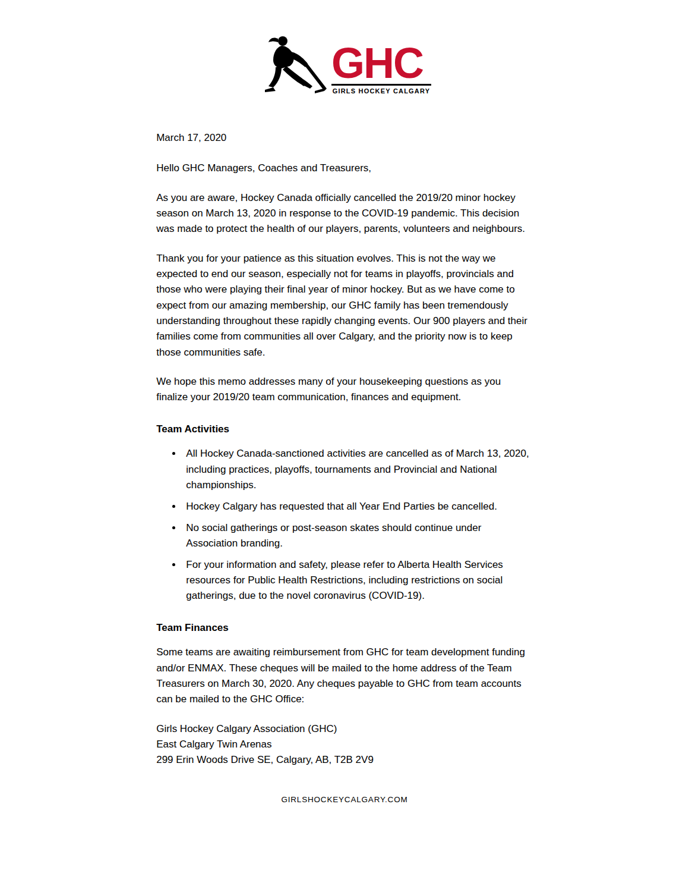GHC GIRLS HOCKEY CALGARY
March 17, 2020
Hello GHC Managers, Coaches and Treasurers,
As you are aware, Hockey Canada officially cancelled the 2019/20 minor hockey season on March 13, 2020 in response to the COVID-19 pandemic. This decision was made to protect the health of our players, parents, volunteers and neighbours.
Thank you for your patience as this situation evolves. This is not the way we expected to end our season, especially not for teams in playoffs, provincials and those who were playing their final year of minor hockey. But as we have come to expect from our amazing membership, our GHC family has been tremendously understanding throughout these rapidly changing events. Our 900 players and their families come from communities all over Calgary, and the priority now is to keep those communities safe.
We hope this memo addresses many of your housekeeping questions as you finalize your 2019/20 team communication, finances and equipment.
Team Activities
All Hockey Canada-sanctioned activities are cancelled as of March 13, 2020, including practices, playoffs, tournaments and Provincial and National championships.
Hockey Calgary has requested that all Year End Parties be cancelled.
No social gatherings or post-season skates should continue under Association branding.
For your information and safety, please refer to Alberta Health Services resources for Public Health Restrictions, including restrictions on social gatherings, due to the novel coronavirus (COVID-19).
Team Finances
Some teams are awaiting reimbursement from GHC for team development funding and/or ENMAX. These cheques will be mailed to the home address of the Team Treasurers on March 30, 2020. Any cheques payable to GHC from team accounts can be mailed to the GHC Office:
Girls Hockey Calgary Association (GHC)
East Calgary Twin Arenas
299 Erin Woods Drive SE, Calgary, AB, T2B 2V9
GIRLSHOCKEYCALGARY.COM